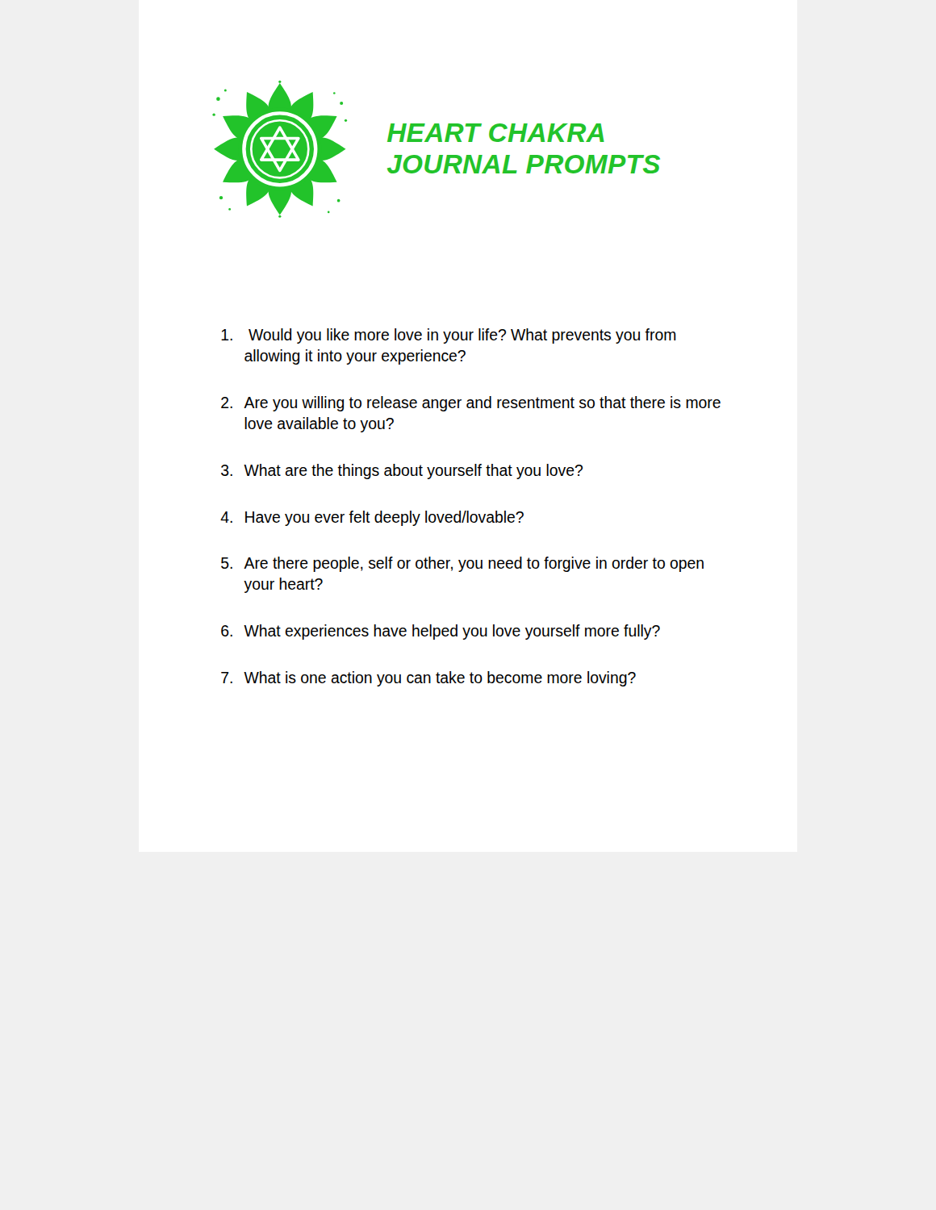HEART CHAKRA JOURNAL PROMPTS
Would you like more love in your life? What prevents you from allowing it into your experience?
Are you willing to release anger and resentment so that there is more love available to you?
What are the things about yourself that you love?
Have you ever felt deeply loved/lovable?
Are there people, self or other, you need to forgive in order to open your heart?
What experiences have helped you love yourself more fully?
What is one action you can take to become more loving?